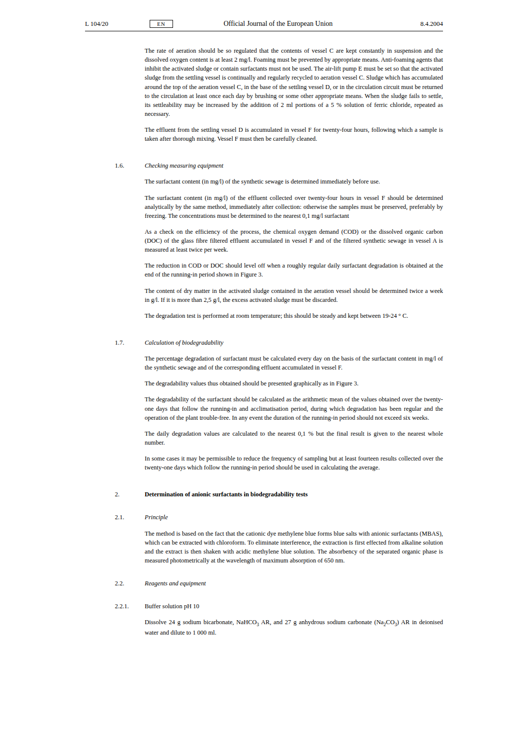L 104/20
EN
Official Journal of the European Union
8.4.2004
The rate of aeration should be so regulated that the contents of vessel C are kept constantly in suspension and the dissolved oxygen content is at least 2 mg/l. Foaming must be prevented by appropriate means. Anti-foaming agents that inhibit the activated sludge or contain surfactants must not be used. The air-lift pump E must be set so that the activated sludge from the settling vessel is continually and regularly recycled to aeration vessel C. Sludge which has accumulated around the top of the aeration vessel C, in the base of the settling vessel D, or in the circulation circuit must be returned to the circulation at least once each day by brushing or some other appropriate means. When the sludge fails to settle, its settleability may be increased by the addition of 2 ml portions of a 5 % solution of ferric chloride, repeated as necessary.
The effluent from the settling vessel D is accumulated in vessel F for twenty-four hours, following which a sample is taken after thorough mixing. Vessel F must then be carefully cleaned.
1.6.
Checking measuring equipment
The surfactant content (in mg/l) of the synthetic sewage is determined immediately before use.
The surfactant content (in mg/l) of the effluent collected over twenty-four hours in vessel F should be determined analytically by the same method, immediately after collection: otherwise the samples must be preserved, preferably by freezing. The concentrations must be determined to the nearest 0,1 mg/l surfactant
As a check on the efficiency of the process, the chemical oxygen demand (COD) or the dissolved organic carbon (DOC) of the glass fibre filtered effluent accumulated in vessel F and of the filtered synthetic sewage in vessel A is measured at least twice per week.
The reduction in COD or DOC should level off when a roughly regular daily surfactant degradation is obtained at the end of the running-in period shown in Figure 3.
The content of dry matter in the activated sludge contained in the aeration vessel should be determined twice a week in g/l. If it is more than 2,5 g/l, the excess activated sludge must be discarded.
The degradation test is performed at room temperature; this should be steady and kept between 19-24 ° C.
1.7.
Calculation of biodegradability
The percentage degradation of surfactant must be calculated every day on the basis of the surfactant content in mg/l of the synthetic sewage and of the corresponding effluent accumulated in vessel F.
The degradability values thus obtained should be presented graphically as in Figure 3.
The degradability of the surfactant should be calculated as the arithmetic mean of the values obtained over the twenty-one days that follow the running-in and acclimatisation period, during which degradation has been regular and the operation of the plant trouble-free. In any event the duration of the running-in period should not exceed six weeks.
The daily degradation values are calculated to the nearest 0,1 % but the final result is given to the nearest whole number.
In some cases it may be permissible to reduce the frequency of sampling but at least fourteen results collected over the twenty-one days which follow the running-in period should be used in calculating the average.
2.
Determination of anionic surfactants in biodegradability tests
2.1.
Principle
The method is based on the fact that the cationic dye methylene blue forms blue salts with anionic surfactants (MBAS), which can be extracted with chloroform. To eliminate interference, the extraction is first effected from alkaline solution and the extract is then shaken with acidic methylene blue solution. The absorbency of the separated organic phase is measured photometrically at the wavelength of maximum absorption of 650 nm.
2.2.
Reagents and equipment
2.2.1.
Buffer solution pH 10
Dissolve 24 g sodium bicarbonate, NaHCO3 AR, and 27 g anhydrous sodium carbonate (Na2CO3) AR in deionised water and dilute to 1 000 ml.